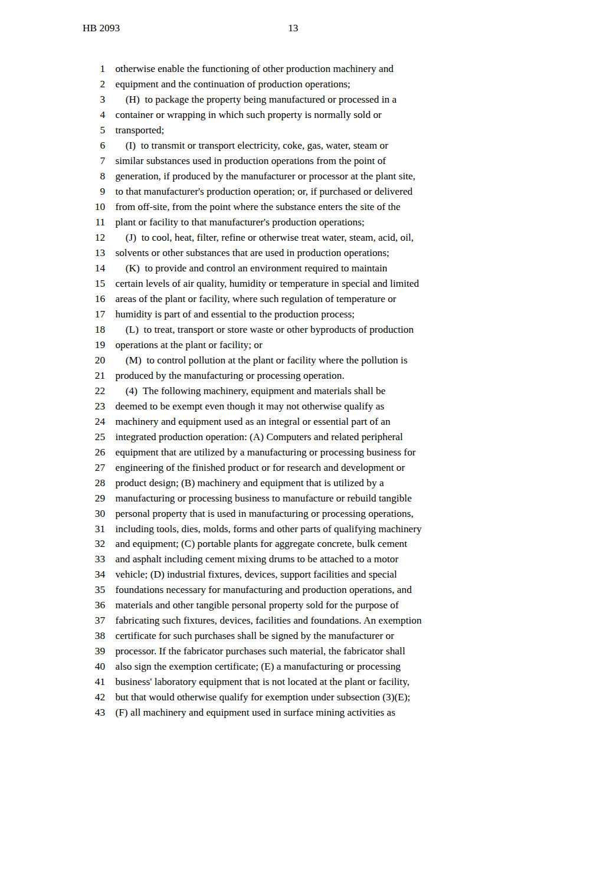HB 2093
13
otherwise enable the functioning of other production machinery and
equipment and the continuation of production operations;
(H) to package the property being manufactured or processed in a
container or wrapping in which such property is normally sold or
transported;
(I) to transmit or transport electricity, coke, gas, water, steam or
similar substances used in production operations from the point of
generation, if produced by the manufacturer or processor at the plant site,
to that manufacturer's production operation; or, if purchased or delivered
from off-site, from the point where the substance enters the site of the
plant or facility to that manufacturer's production operations;
(J) to cool, heat, filter, refine or otherwise treat water, steam, acid, oil,
solvents or other substances that are used in production operations;
(K) to provide and control an environment required to maintain
certain levels of air quality, humidity or temperature in special and limited
areas of the plant or facility, where such regulation of temperature or
humidity is part of and essential to the production process;
(L) to treat, transport or store waste or other byproducts of production
operations at the plant or facility; or
(M) to control pollution at the plant or facility where the pollution is
produced by the manufacturing or processing operation.
(4) The following machinery, equipment and materials shall be
deemed to be exempt even though it may not otherwise qualify as
machinery and equipment used as an integral or essential part of an
integrated production operation: (A) Computers and related peripheral
equipment that are utilized by a manufacturing or processing business for
engineering of the finished product or for research and development or
product design; (B) machinery and equipment that is utilized by a
manufacturing or processing business to manufacture or rebuild tangible
personal property that is used in manufacturing or processing operations,
including tools, dies, molds, forms and other parts of qualifying machinery
and equipment; (C) portable plants for aggregate concrete, bulk cement
and asphalt including cement mixing drums to be attached to a motor
vehicle; (D) industrial fixtures, devices, support facilities and special
foundations necessary for manufacturing and production operations, and
materials and other tangible personal property sold for the purpose of
fabricating such fixtures, devices, facilities and foundations. An exemption
certificate for such purchases shall be signed by the manufacturer or
processor. If the fabricator purchases such material, the fabricator shall
also sign the exemption certificate; (E) a manufacturing or processing
business' laboratory equipment that is not located at the plant or facility,
but that would otherwise qualify for exemption under subsection (3)(E);
(F) all machinery and equipment used in surface mining activities as